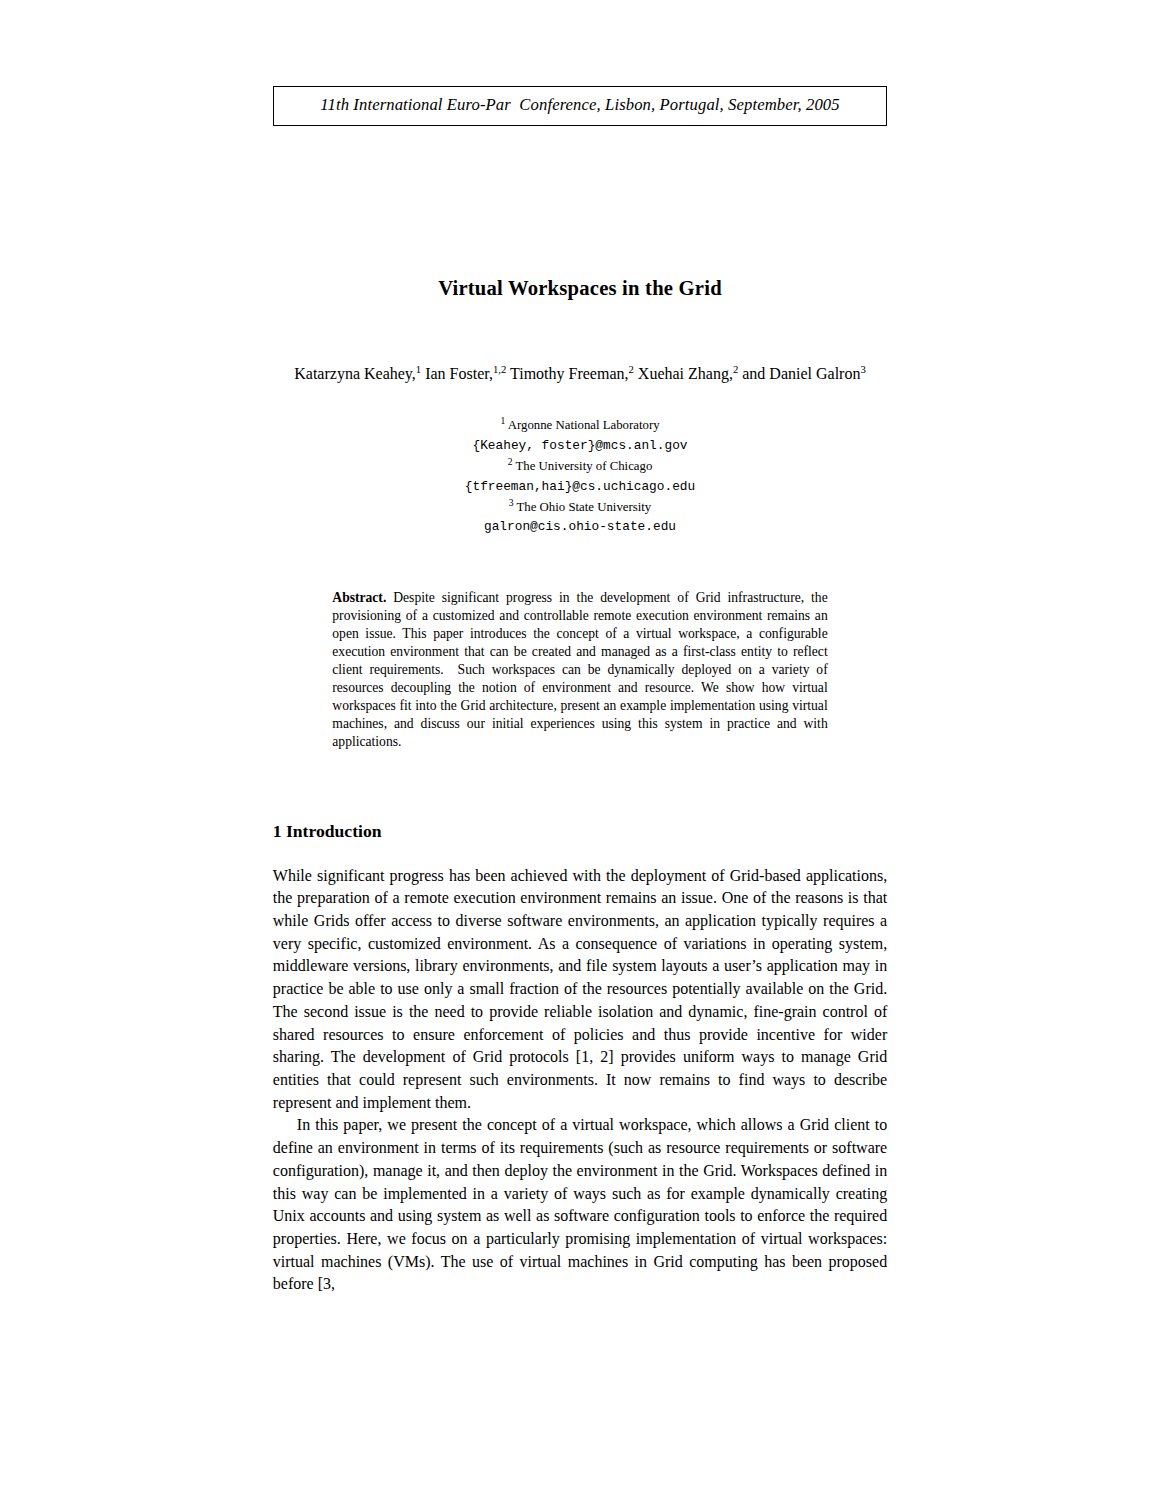11th International Euro-Par Conference, Lisbon, Portugal, September, 2005
Virtual Workspaces in the Grid
Katarzyna Keahey,1 Ian Foster,1,2 Timothy Freeman,2 Xuehai Zhang,2 and Daniel Galron3
1 Argonne National Laboratory
{Keahey, foster}@mcs.anl.gov
2 The University of Chicago
{tfreeman,hai}@cs.uchicago.edu
3 The Ohio State University
galron@cis.ohio-state.edu
Abstract. Despite significant progress in the development of Grid infrastructure, the provisioning of a customized and controllable remote execution environment remains an open issue. This paper introduces the concept of a virtual workspace, a configurable execution environment that can be created and managed as a first-class entity to reflect client requirements. Such workspaces can be dynamically deployed on a variety of resources decoupling the notion of environment and resource. We show how virtual workspaces fit into the Grid architecture, present an example implementation using virtual machines, and discuss our initial experiences using this system in practice and with applications.
1 Introduction
While significant progress has been achieved with the deployment of Grid-based applications, the preparation of a remote execution environment remains an issue. One of the reasons is that while Grids offer access to diverse software environments, an application typically requires a very specific, customized environment. As a consequence of variations in operating system, middleware versions, library environments, and file system layouts a user’s application may in practice be able to use only a small fraction of the resources potentially available on the Grid. The second issue is the need to provide reliable isolation and dynamic, fine-grain control of shared resources to ensure enforcement of policies and thus provide incentive for wider sharing. The development of Grid protocols [1, 2] provides uniform ways to manage Grid entities that could represent such environments. It now remains to find ways to describe represent and implement them.
In this paper, we present the concept of a virtual workspace, which allows a Grid client to define an environment in terms of its requirements (such as resource requirements or software configuration), manage it, and then deploy the environment in the Grid. Workspaces defined in this way can be implemented in a variety of ways such as for example dynamically creating Unix accounts and using system as well as software configuration tools to enforce the required properties. Here, we focus on a particularly promising implementation of virtual workspaces: virtual machines (VMs). The use of virtual machines in Grid computing has been proposed before [3,